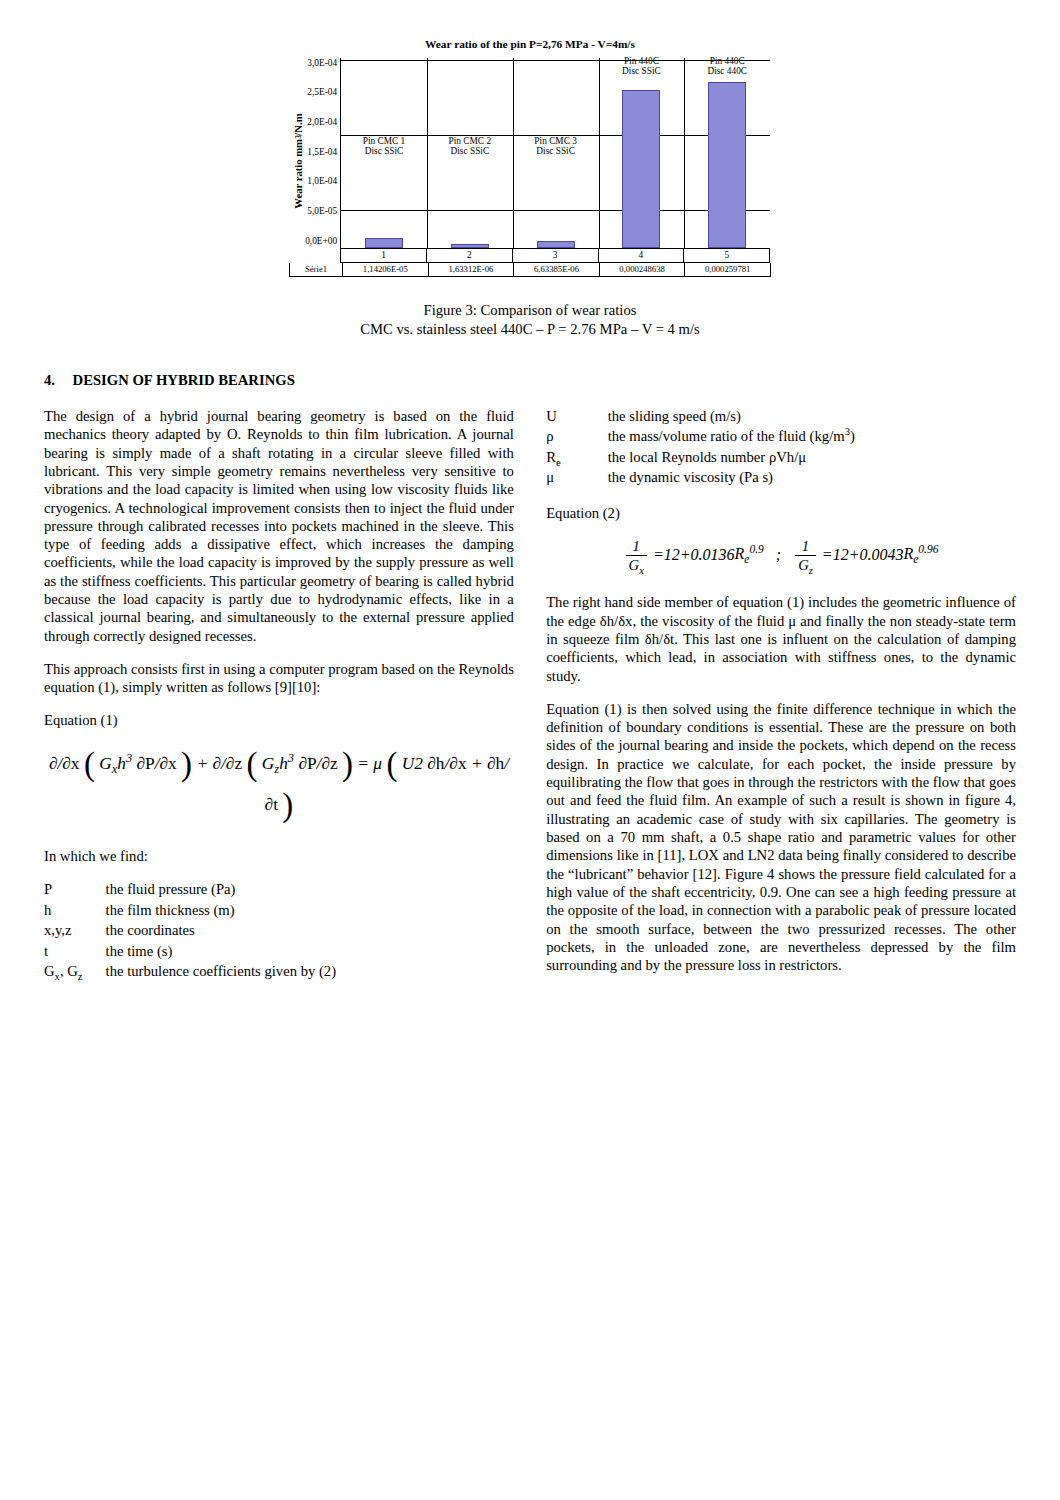Wear ratio of the pin P=2,76 MPa - V=4m/s
Wear ratio mm3/N.m
3,0E-04 2,5E-04 2,0E-04 1,5E-04 1,0E-04 5,0E-05 0,0E+00
Pin CMC 1
Disc SSiC
Pin CMC 2
Disc SSiC
Pin CMC 3
Disc SSiC
Pin 440C
Disc SSiC
Pin 440C
Disc 440C
1
2
3
4
5
Série1
1,14206E-05
1,63312E-06
6,63385E-06
0,000248638
0,000259781
Figure 3: Comparison of wear ratios
CMC vs. stainless steel 440C – P = 2.76 MPa – V = 4 m/s
4. DESIGN OF HYBRID BEARINGS
The design of a hybrid journal bearing geometry is based on the fluid mechanics theory adapted by O. Reynolds to thin film lubrication. A journal bearing is simply made of a shaft rotating in a circular sleeve filled with lubricant. This very simple geometry remains nevertheless very sensitive to vibrations and the load capacity is limited when using low viscosity fluids like cryogenics. A technological improvement consists then to inject the fluid under pressure through calibrated recesses into pockets machined in the sleeve. This type of feeding adds a dissipative effect, which increases the damping coefficients, while the load capacity is improved by the supply pressure as well as the stiffness coefficients. This particular geometry of bearing is called hybrid because the load capacity is partly due to hydrodynamic effects, like in a classical journal bearing, and simultaneously to the external pressure applied through correctly designed recesses.
This approach consists first in using a computer program based on the Reynolds equation (1), simply written as follows [9][10]:
Equation (1)
∂/∂x ( Gxh3 ∂P/∂x ) + ∂/∂z ( Gzh3 ∂P/∂z ) = μ ( U 2 ∂h/∂x + ∂h/∂t )
In which we find:
| P | the fluid pressure (Pa) |
| h | the film thickness (m) |
| x,y,z | the coordinates |
| t | the time (s) |
| G x , G z | the turbulence coefficients given by (2) |
| U | the sliding speed (m/s) |
| ρ | the mass/volume ratio of the fluid (kg/m 3 ) |
| R e | the local Reynolds number ρVh/μ |
| μ | the dynamic viscosity (Pa s) |
Equation (2)
1 Gx =12+0.0136Re0.9 ; 1 Gz =12+0.0043Re0.96
The right hand side member of equation (1) includes the geometric influence of the edge δh/δx, the viscosity of the fluid μ and finally the non steady-state term in squeeze film δh/δt. This last one is influent on the calculation of damping coefficients, which lead, in association with stiffness ones, to the dynamic study.
Equation (1) is then solved using the finite difference technique in which the definition of boundary conditions is essential. These are the pressure on both sides of the journal bearing and inside the pockets, which depend on the recess design. In practice we calculate, for each pocket, the inside pressure by equilibrating the flow that goes in through the restrictors with the flow that goes out and feed the fluid film. An example of such a result is shown in figure 4, illustrating an academic case of study with six capillaries. The geometry is based on a 70 mm shaft, a 0.5 shape ratio and parametric values for other dimensions like in [11], LOX and LN2 data being finally considered to describe the “lubricant” behavior [12]. Figure 4 shows the pressure field calculated for a high value of the shaft eccentricity, 0.9. One can see a high feeding pressure at the opposite of the load, in connection with a parabolic peak of pressure located on the smooth surface, between the two pressurized recesses. The other pockets, in the unloaded zone, are nevertheless depressed by the film surrounding and by the pressure loss in restrictors.